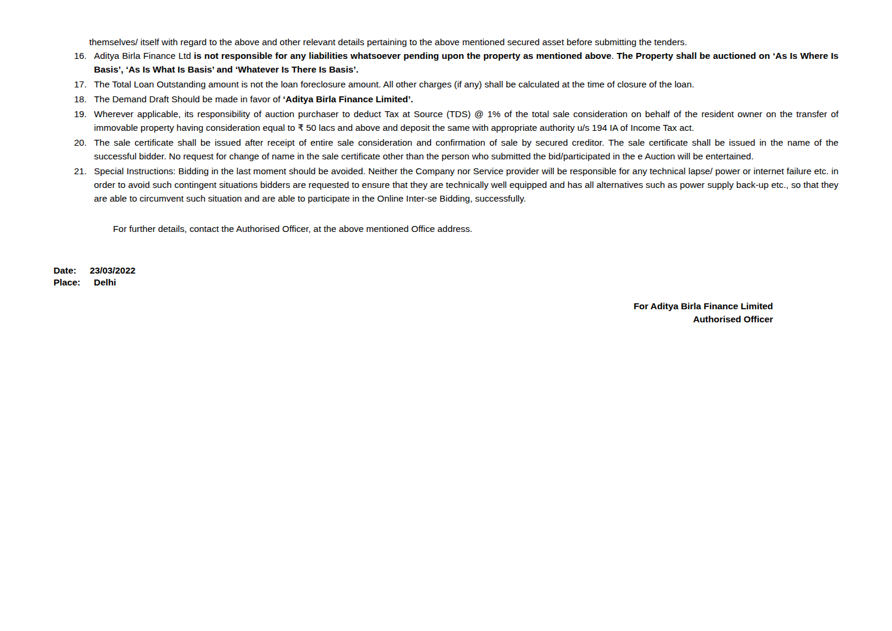themselves/ itself with regard to the above and other relevant details pertaining to the above mentioned secured asset before submitting the tenders.
Aditya Birla Finance Ltd is not responsible for any liabilities whatsoever pending upon the property as mentioned above. The Property shall be auctioned on ‘As Is Where Is Basis’, ‘As Is What Is Basis’ and ‘Whatever Is There Is Basis’.
The Total Loan Outstanding amount is not the loan foreclosure amount. All other charges (if any) shall be calculated at the time of closure of the loan.
The Demand Draft Should be made in favor of ‘Aditya Birla Finance Limited’.
Wherever applicable, its responsibility of auction purchaser to deduct Tax at Source (TDS) @ 1% of the total sale consideration on behalf of the resident owner on the transfer of immovable property having consideration equal to ₹ 50 lacs and above and deposit the same with appropriate authority u/s 194 IA of Income Tax act.
The sale certificate shall be issued after receipt of entire sale consideration and confirmation of sale by secured creditor. The sale certificate shall be issued in the name of the successful bidder. No request for change of name in the sale certificate other than the person who submitted the bid/participated in the e Auction will be entertained.
Special Instructions: Bidding in the last moment should be avoided. Neither the Company nor Service provider will be responsible for any technical lapse/ power or internet failure etc. in order to avoid such contingent situations bidders are requested to ensure that they are technically well equipped and has all alternatives such as power supply back-up etc., so that they are able to circumvent such situation and are able to participate in the Online Inter-se Bidding, successfully.
For further details, contact the Authorised Officer, at the above mentioned Office address.
Date: 23/03/2022
Place: Delhi
For Aditya Birla Finance Limited
Authorised Officer